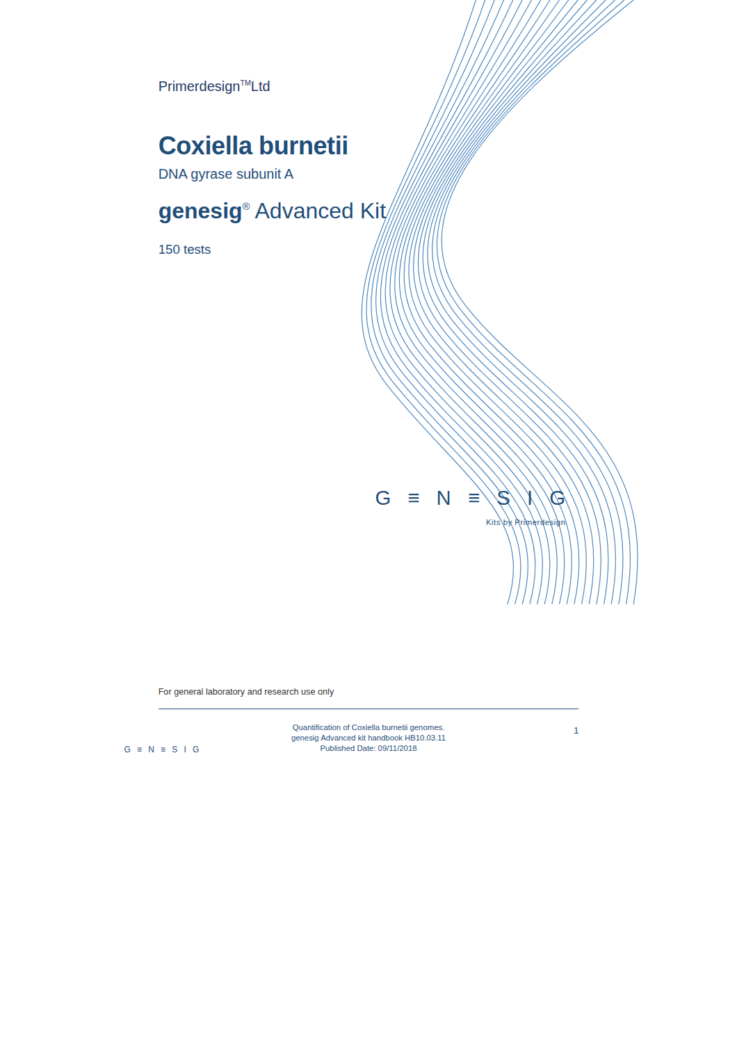PrimerdesignTMLtd
Coxiella burnetii
DNA gyrase subunit A
genesig® Advanced Kit
150 tests
G ≡ N ≡ S I G
Kits by Primerdesign
For general laboratory and research use only
G ≡ N ≡ S I G
Quantification of Coxiella burnetii genomes.
genesig Advanced kit handbook HB10.03.11
Published Date: 09/11/2018
1